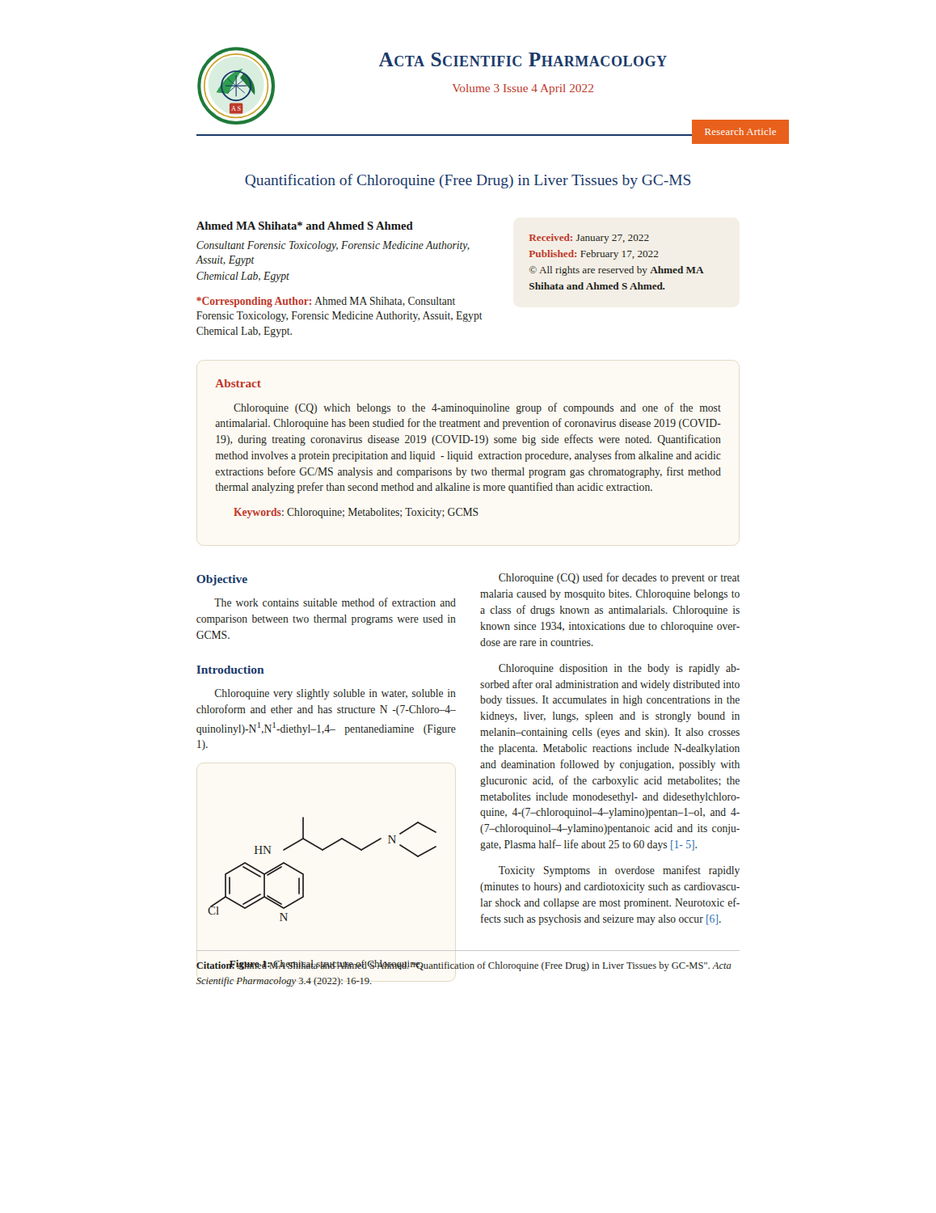A S
Acta Scientific Pharmacology
Volume 3 Issue 4 April 2022
Research Article
Quantification of Chloroquine (Free Drug) in Liver Tissues by GC-MS
Ahmed MA Shihata* and Ahmed S Ahmed
Consultant Forensic Toxicology, Forensic Medicine Authority, Assuit, Egypt
Chemical Lab, Egypt
*Corresponding Author: Ahmed MA Shihata, Consultant Forensic Toxicology, Forensic Medicine Authority, Assuit, Egypt Chemical Lab, Egypt.
Received: January 27, 2022
Published: February 17, 2022
© All rights are reserved by Ahmed MA Shihata and Ahmed S Ahmed.
Abstract
Chloroquine (CQ) which belongs to the 4-aminoquinoline group of compounds and one of the most antimalarial. Chloroquine has been studied for the treatment and prevention of coronavirus disease 2019 (COVID-19), during treating coronavirus disease 2019 (COVID-19) some big side effects were noted. Quantification method involves a protein precipitation and liquid - liquid extraction procedure, analyses from alkaline and acidic extractions before GC/MS analysis and comparisons by two thermal program gas chromatography, first method thermal analyzing prefer than second method and alkaline is more quantified than acidic extraction.
Keywords: Chloroquine; Metabolites; Toxicity; GCMS
Objective
The work contains suitable method of extraction and comparison between two thermal programs were used in GCMS.
Introduction
Chloroquine very slightly soluble in water, soluble in chloroform and ether and has structure N -(7-Chloro–4–quinolinyl)-N1,N1-diethyl–1,4– pentanediamine (Figure 1).
HN N N Cl HN N N
Figure 1: Chemical structure of Chloroquine.
Chloroquine (CQ) used for decades to prevent or treat malaria caused by mosquito bites. Chloroquine belongs to a class of drugs known as antimalarials. Chloroquine is known since 1934, intoxications due to chloroquine overdose are rare in countries.
Chloroquine disposition in the body is rapidly absorbed after oral administration and widely distributed into body tissues. It accumulates in high concentrations in the kidneys, liver, lungs, spleen and is strongly bound in melanin–containing cells (eyes and skin). It also crosses the placenta. Metabolic reactions include N-dealkylation and deamination followed by conjugation, possibly with glucuronic acid, of the carboxylic acid metabolites; the metabolites include monodesethyl- and didesethylchloroquine, 4-(7–chloroquinol–4–ylamino)pentan–1–ol, and 4- (7–chloroquinol–4–ylamino)pentanoic acid and its conjugate, Plasma half– life about 25 to 60 days [1- 5].
Toxicity Symptoms in overdose manifest rapidly (minutes to hours) and cardiotoxicity such as cardiovascular shock and collapse are most prominent. Neurotoxic effects such as psychosis and seizure may also occur [6].
Citation: Ahmed MA Shihata and Ahmed S Ahmed. “Quantification of Chloroquine (Free Drug) in Liver Tissues by GC-MS". Acta Scientific Pharmacology 3.4 (2022): 16-19.